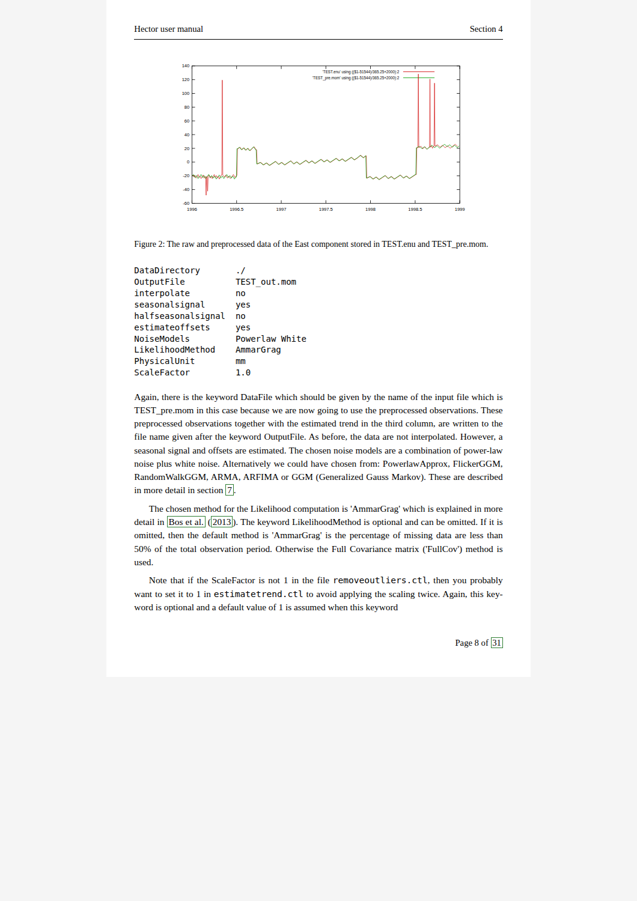Hector user manual
Section 4
140 120 100 80 60 40 20 0 -20 -40 -60 1996 1996.5 1997 1997.5 1998 1998.5 1999 'TEST.enu' using (($1-51544)/365.25+2000):2 'TEST_pre.mom' using (($1-51544)/365.25+2000):2
Figure 2: The raw and preprocessed data of the East component stored in TEST.enu and TEST_pre.mom.
DataDirectory       ./
OutputFile          TEST_out.mom
interpolate         no
seasonalsignal      yes
halfseasonalsignal  no
estimateoffsets     yes
NoiseModels         Powerlaw White
LikelihoodMethod    AmmarGrag
PhysicalUnit        mm
ScaleFactor         1.0
Again, there is the keyword DataFile which should be given by the name of the input file which is TEST_pre.mom in this case because we are now going to use the preprocessed observations. These preprocessed observations together with the estimated trend in the third column, are written to the file name given after the keyword OutputFile. As before, the data are not interpolated. However, a seasonal signal and offsets are estimated. The chosen noise models are a combination of power-law noise plus white noise. Alternatively we could have chosen from: PowerlawApprox, FlickerGGM, RandomWalkGGM, ARMA, ARFIMA or GGM (Generalized Gauss Markov). These are described in more detail in section 7.
The chosen method for the Likelihood computation is 'AmmarGrag' which is explained in more detail in Bos et al. (2013). The keyword LikelihoodMethod is optional and can be omitted. If it is omitted, then the default method is 'AmmarGrag' is the percentage of missing data are less than 50% of the total observation period. Otherwise the Full Covariance matrix ('FullCov') method is used.
Note that if the ScaleFactor is not 1 in the file removeoutliers.ctl, then you probably want to set it to 1 in estimatetrend.ctl to avoid applying the scaling twice. Again, this keyword is optional and a default value of 1 is assumed when this keyword
Page 8 of 31